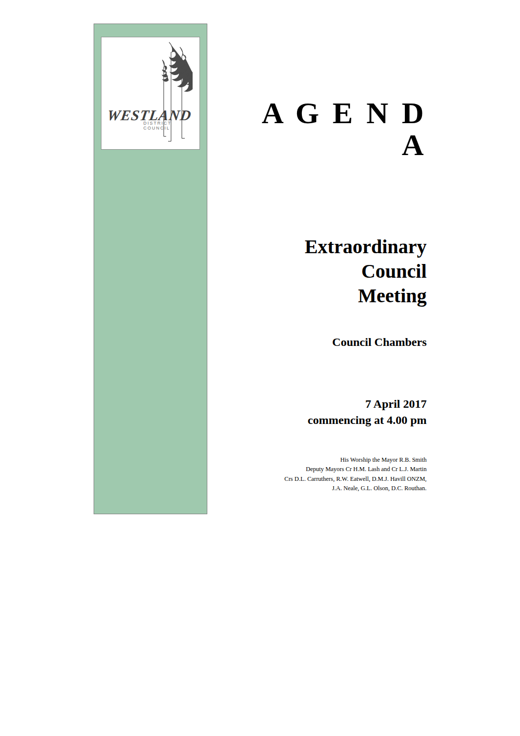WESTLAND
DISTRICT COUNCIL
A G E N D A
Extraordinary
Council
Meeting
Council Chambers
7 April 2017
commencing at 4.00 pm
His Worship the Mayor R.B. Smith
Deputy Mayors Cr H.M. Lash and Cr L.J. Martin
Crs D.L. Carruthers, R.W. Eatwell, D.M.J. Havill ONZM,
J.A. Neale, G.L. Olson, D.C. Routhan.